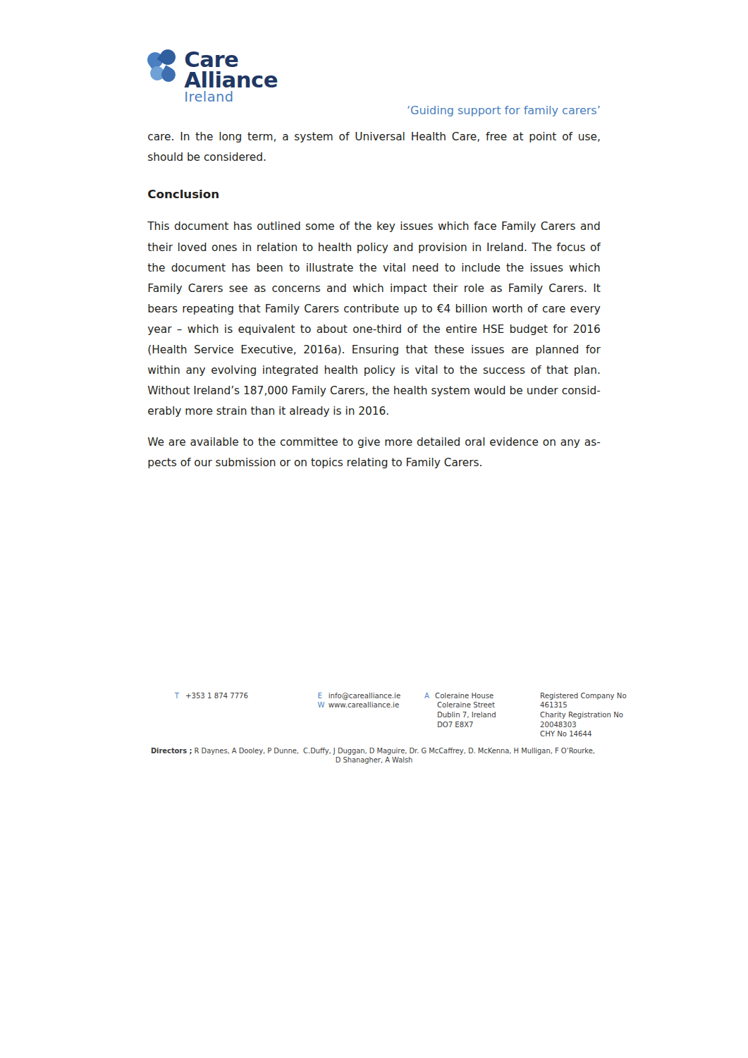Care Alliance Ireland
‘Guiding support for family carers’
care. In the long term, a system of Universal Health Care, free at point of use, should be considered.
Conclusion
This document has outlined some of the key issues which face Family Carers and their loved ones in relation to health policy and provision in Ireland. The focus of the document has been to illustrate the vital need to include the issues which Family Carers see as concerns and which impact their role as Family Carers. It bears repeating that Family Carers contribute up to €4 billion worth of care every year – which is equivalent to about one-third of the entire HSE budget for 2016 (Health Service Executive, 2016a). Ensuring that these issues are planned for within any evolving integrated health policy is vital to the success of that plan. Without Ireland’s 187,000 Family Carers, the health system would be under considerably more strain than it already is in 2016.
We are available to the committee to give more detailed oral evidence on any aspects of our submission or on topics relating to Family Carers.
T +353 1 874 7776
E info@carealliance.ie
W www.carealliance.ie
A Coleraine House
Coleraine Street
Dublin 7, Ireland
DO7 E8X7
Registered Company No 461315
Charity Registration No 20048303
CHY No 14644
Directors ; R Daynes, A Dooley, P Dunne, C.Duffy, J Duggan, D Maguire, Dr. G McCaffrey, D. McKenna, H Mulligan, F O’Rourke, D Shanagher, A Walsh